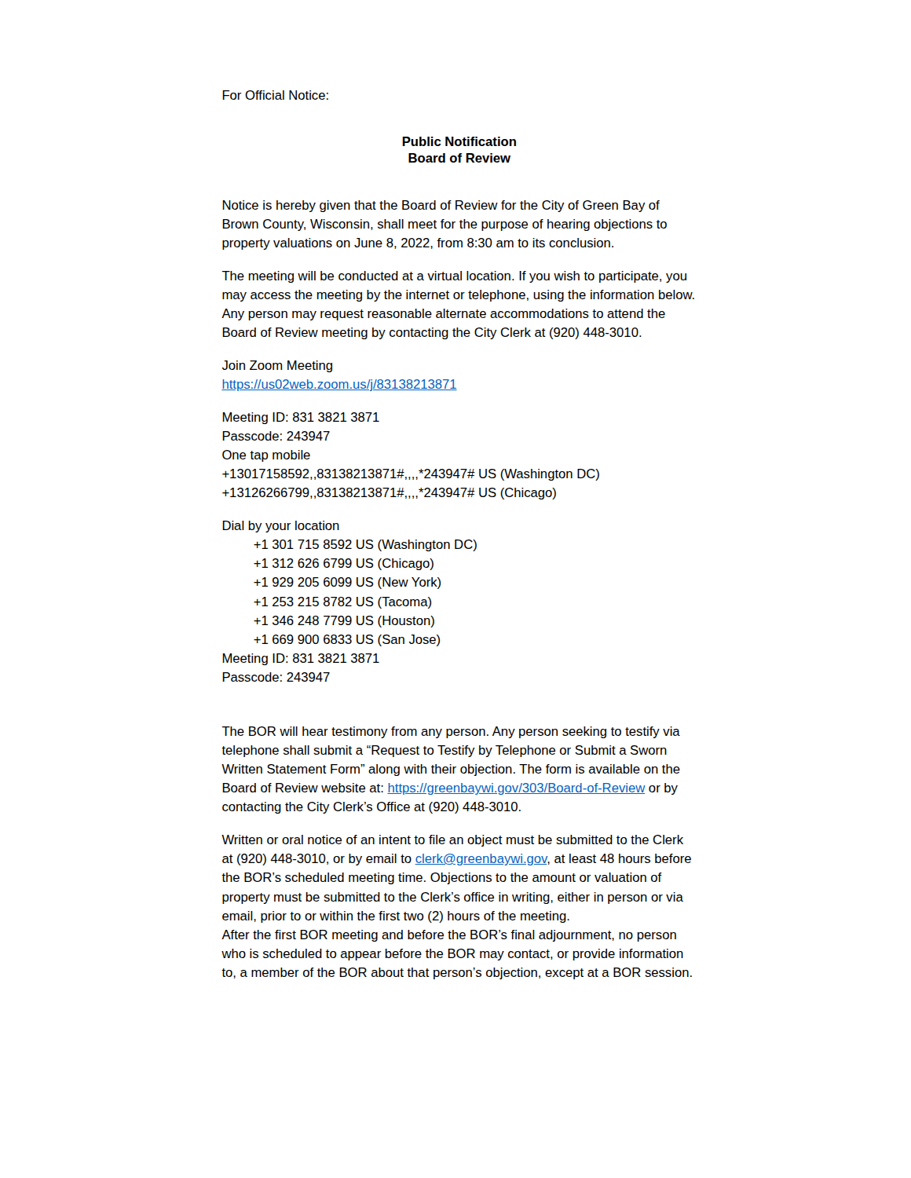For Official Notice:
Public Notification
Board of Review
Notice is hereby given that the Board of Review for the City of Green Bay of Brown County, Wisconsin, shall meet for the purpose of hearing objections to property valuations on June 8, 2022, from 8:30 am to its conclusion.
The meeting will be conducted at a virtual location. If you wish to participate, you may access the meeting by the internet or telephone, using the information below. Any person may request reasonable alternate accommodations to attend the Board of Review meeting by contacting the City Clerk at (920) 448-3010.
Join Zoom Meeting https://us02web.zoom.us/j/83138213871
Meeting ID: 831 3821 3871 Passcode: 243947 One tap mobile +13017158592,,83138213871#,,,,*243947# US (Washington DC) +13126266799,,83138213871#,,,,*243947# US (Chicago)
Dial by your location
+1 301 715 8592 US (Washington DC)
+1 312 626 6799 US (Chicago)
+1 929 205 6099 US (New York)
+1 253 215 8782 US (Tacoma)
+1 346 248 7799 US (Houston)
+1 669 900 6833 US (San Jose)
Meeting ID: 831 3821 3871 Passcode: 243947
The BOR will hear testimony from any person. Any person seeking to testify via telephone shall submit a “Request to Testify by Telephone or Submit a Sworn Written Statement Form” along with their objection. The form is available on the Board of Review website at: https://greenbaywi.gov/303/Board-of-Review or by contacting the City Clerk’s Office at (920) 448-3010.
Written or oral notice of an intent to file an object must be submitted to the Clerk at (920) 448-3010, or by email to clerk@greenbaywi.gov, at least 48 hours before the BOR’s scheduled meeting time. Objections to the amount or valuation of property must be submitted to the Clerk’s office in writing, either in person or via email, prior to or within the first two (2) hours of the meeting.
After the first BOR meeting and before the BOR’s final adjournment, no person who is scheduled to appear before the BOR may contact, or provide information to, a member of the BOR about that person’s objection, except at a BOR session.